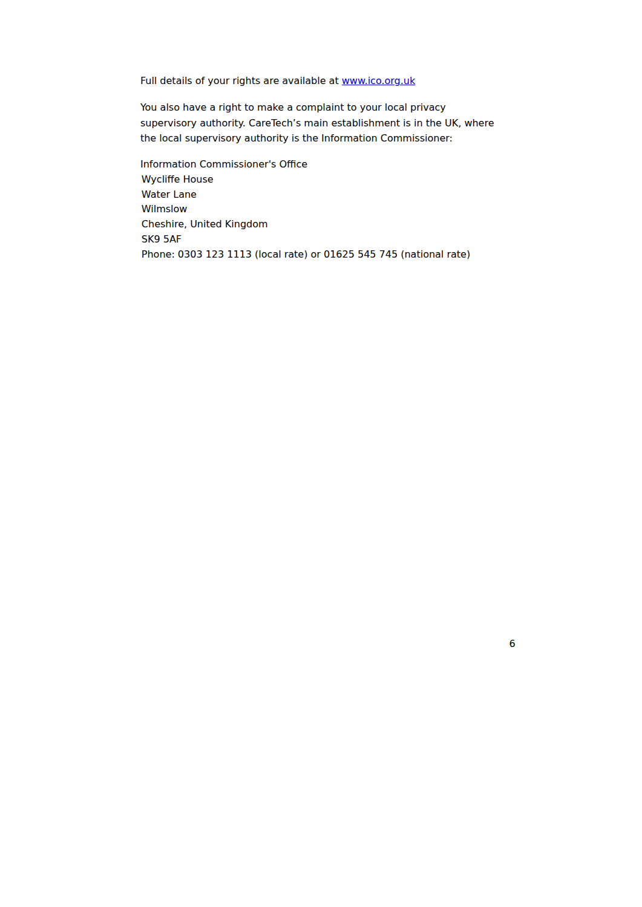Full details of your rights are available at www.ico.org.uk
You also have a right to make a complaint to your local privacy supervisory authority. CareTech’s main establishment is in the UK, where the local supervisory authority is the Information Commissioner:
Information Commissioner's Office
Wycliffe House
Water Lane
Wilmslow
Cheshire, United Kingdom
SK9 5AF
Phone: 0303 123 1113 (local rate) or 01625 545 745 (national rate)
6